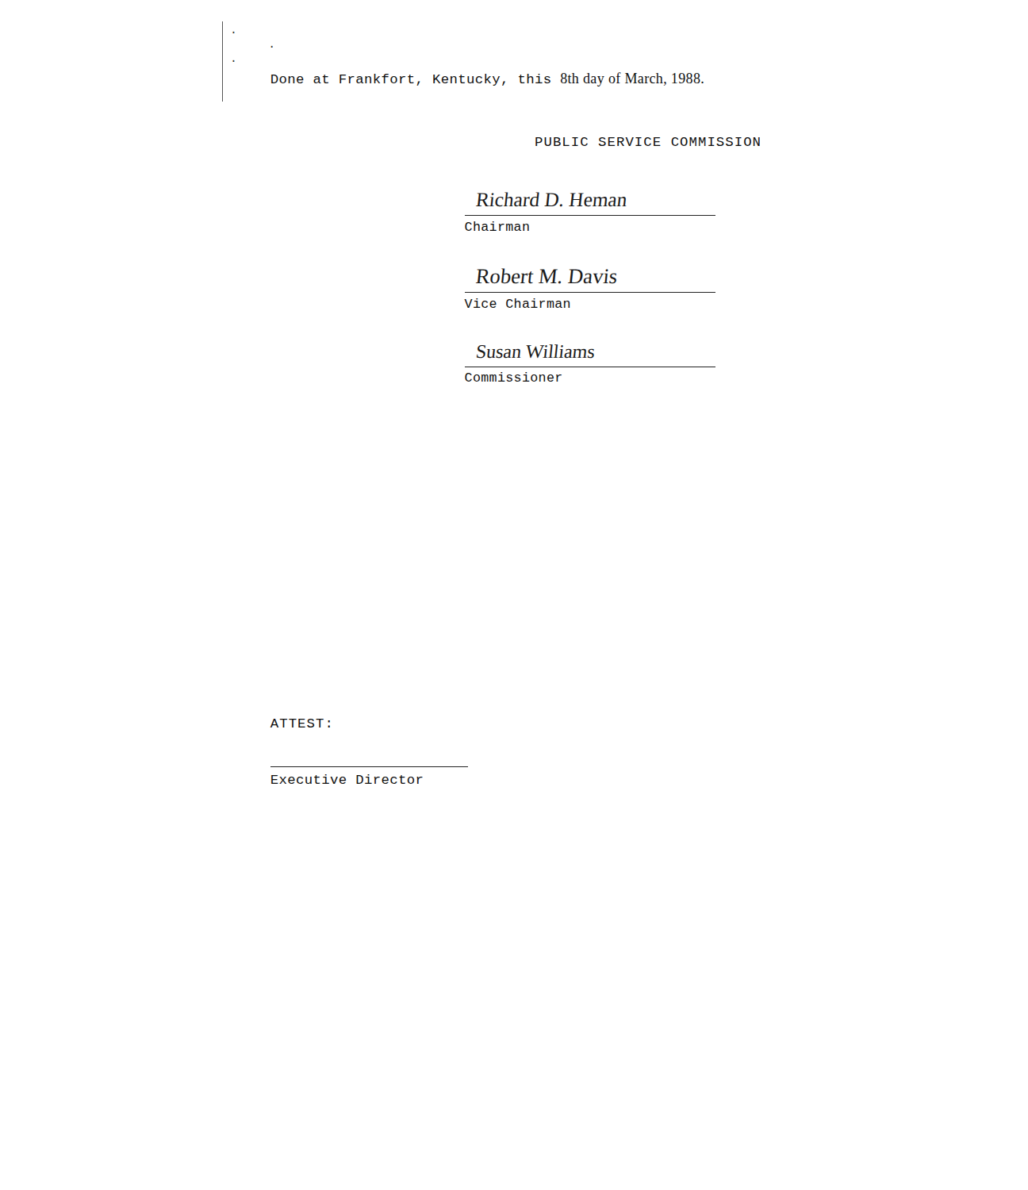.
.
.
Done at Frankfort, Kentucky, this 8th day of March, 1988.
PUBLIC SERVICE COMMISSION
Richard D. Heman
Chairman
Robert M. Davis
Vice Chairman
Susan Williams
Commissioner
ATTEST:
Executive Director